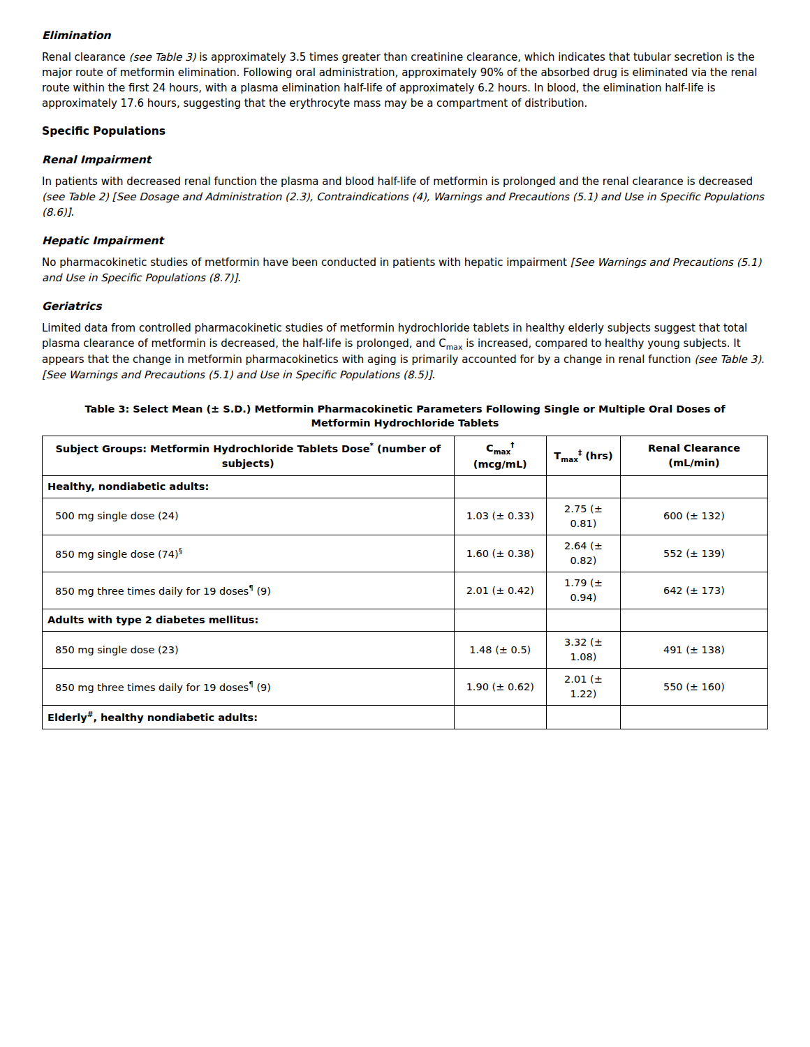Elimination
Renal clearance (see Table 3) is approximately 3.5 times greater than creatinine clearance, which indicates that tubular secretion is the major route of metformin elimination. Following oral administration, approximately 90% of the absorbed drug is eliminated via the renal route within the first 24 hours, with a plasma elimination half-life of approximately 6.2 hours. In blood, the elimination half-life is approximately 17.6 hours, suggesting that the erythrocyte mass may be a compartment of distribution.
Specific Populations
Renal Impairment
In patients with decreased renal function the plasma and blood half-life of metformin is prolonged and the renal clearance is decreased (see Table 2) [See Dosage and Administration (2.3), Contraindications (4), Warnings and Precautions (5.1) and Use in Specific Populations (8.6)].
Hepatic Impairment
No pharmacokinetic studies of metformin have been conducted in patients with hepatic impairment [See Warnings and Precautions (5.1) and Use in Specific Populations (8.7)].
Geriatrics
Limited data from controlled pharmacokinetic studies of metformin hydrochloride tablets in healthy elderly subjects suggest that total plasma clearance of metformin is decreased, the half-life is prolonged, and Cmax is increased, compared to healthy young subjects. It appears that the change in metformin pharmacokinetics with aging is primarily accounted for by a change in renal function (see Table 3). [See Warnings and Precautions (5.1) and Use in Specific Populations (8.5)].
Table 3: Select Mean (± S.D.) Metformin Pharmacokinetic Parameters Following Single or Multiple Oral Doses of Metformin Hydrochloride Tablets
| Subject Groups: Metformin Hydrochloride Tablets Dose * (number of subjects) | C max † (mcg/mL) | T max ‡ (hrs) | Renal Clearance (mL/min) |
| --- | --- | --- | --- |
| Healthy, nondiabetic adults: | | | |
| 500 mg single dose (24) | 1.03 (± 0.33) | 2.75 (± 0.81) | 600 (± 132) |
| 850 mg single dose (74) § | 1.60 (± 0.38) | 2.64 (± 0.82) | 552 (± 139) |
| 850 mg three times daily for 19 doses ¶ (9) | 2.01 (± 0.42) | 1.79 (± 0.94) | 642 (± 173) |
| Adults with type 2 diabetes mellitus: | | | |
| 850 mg single dose (23) | 1.48 (± 0.5) | 3.32 (± 1.08) | 491 (± 138) |
| 850 mg three times daily for 19 doses ¶ (9) | 1.90 (± 0.62) | 2.01 (± 1.22) | 550 (± 160) |
| Elderly # , healthy nondiabetic adults: | | | |